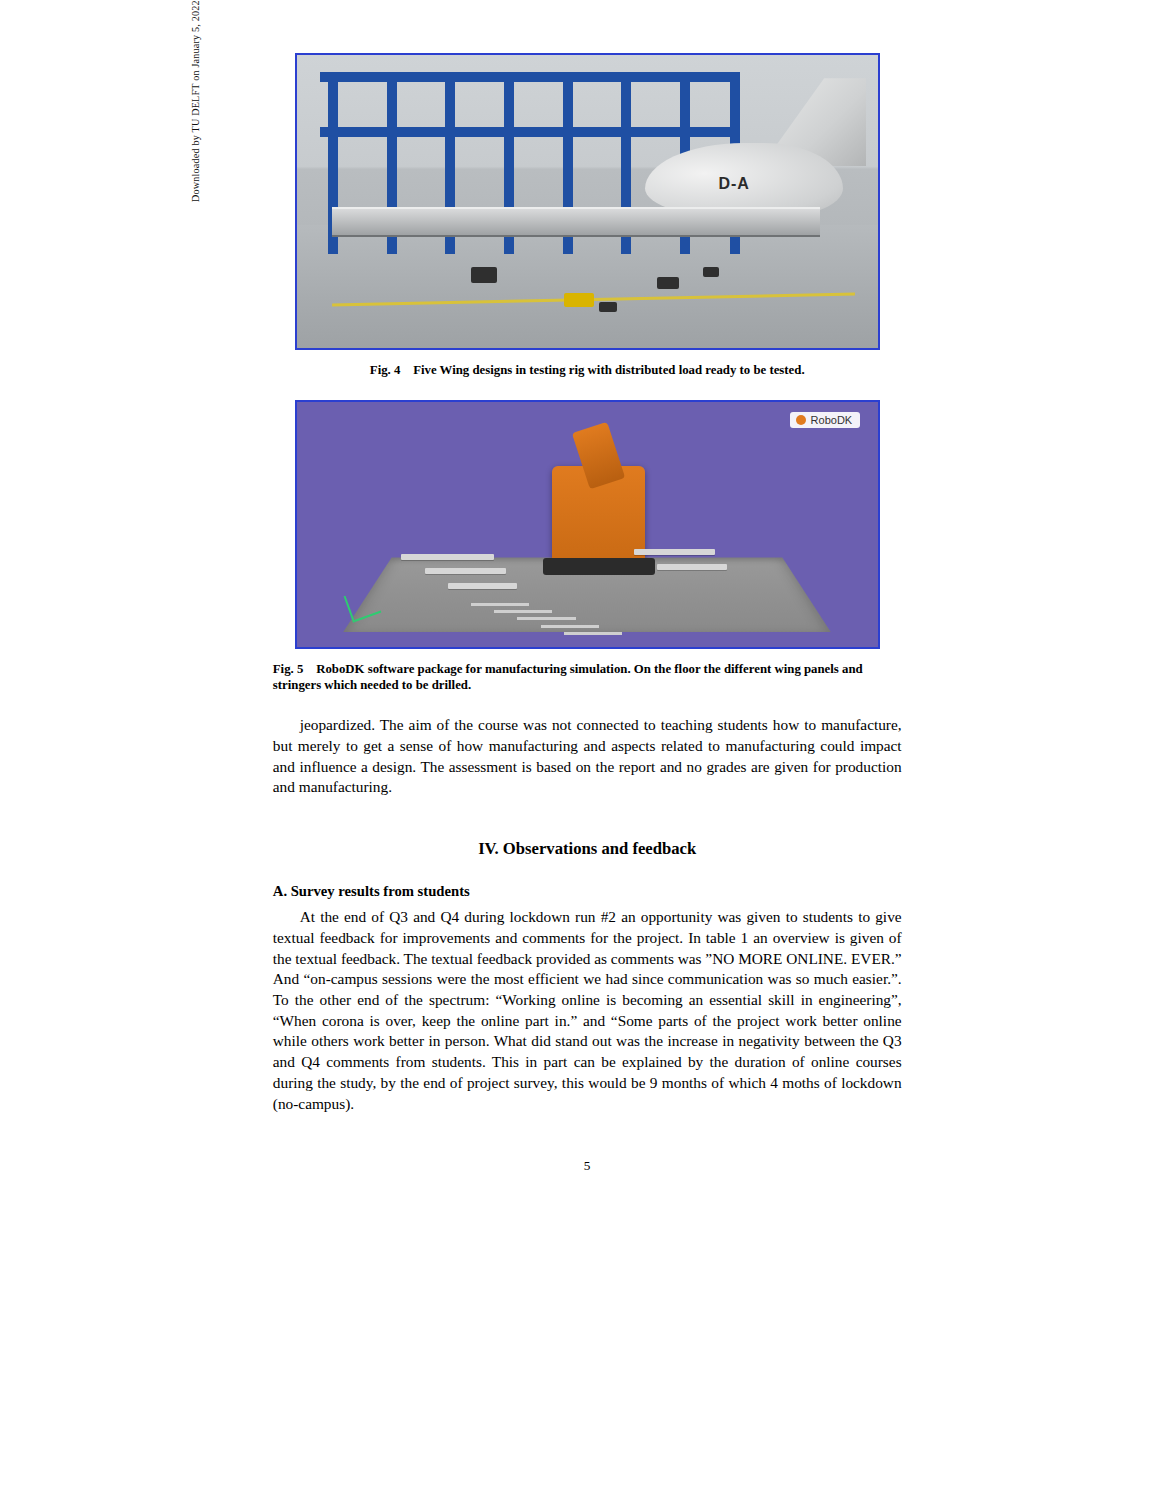Downloaded by TU DELFT on January 5, 2022 | http://arc.aiaa.org | DOI: 10.2514/6.2022-1351
D-A
Fig. 4 Five Wing designs in testing rig with distributed load ready to be tested.
RoboDK
Fig. 5 RoboDK software package for manufacturing simulation. On the floor the different wing panels and stringers which needed to be drilled.
jeopardized. The aim of the course was not connected to teaching students how to manufacture, but merely to get a sense of how manufacturing and aspects related to manufacturing could impact and influence a design. The assessment is based on the report and no grades are given for production and manufacturing.
IV. Observations and feedback
A. Survey results from students
At the end of Q3 and Q4 during lockdown run #2 an opportunity was given to students to give textual feedback for improvements and comments for the project. In table 1 an overview is given of the textual feedback. The textual feedback provided as comments was ”NO MORE ONLINE. EVER.” And “on-campus sessions were the most efficient we had since communication was so much easier.”. To the other end of the spectrum: “Working online is becoming an essential skill in engineering”, “When corona is over, keep the online part in.” and “Some parts of the project work better online while others work better in person. What did stand out was the increase in negativity between the Q3 and Q4 comments from students. This in part can be explained by the duration of online courses during the study, by the end of project survey, this would be 9 months of which 4 moths of lockdown (no-campus).
5